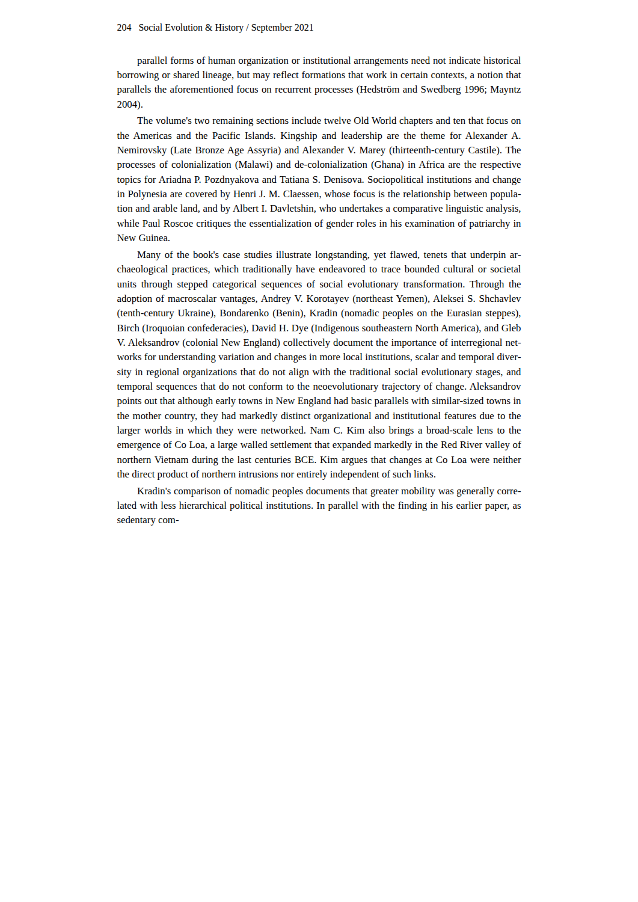204 Social Evolution & History / September 2021
parallel forms of human organization or institutional arrangements need not indicate historical borrowing or shared lineage, but may reflect formations that work in certain contexts, a notion that parallels the aforementioned focus on recurrent processes (Hedström and Swedberg 1996; Mayntz 2004).
The volume's two remaining sections include twelve Old World chapters and ten that focus on the Americas and the Pacific Islands. Kingship and leadership are the theme for Alexander A. Nemirovsky (Late Bronze Age Assyria) and Alexander V. Marey (thirteenth-century Castile). The processes of colonialization (Malawi) and de-colonialization (Ghana) in Africa are the respective topics for Ariadna P. Pozdnyakova and Tatiana S. Denisova. Sociopolitical institutions and change in Polynesia are covered by Henri J. M. Claessen, whose focus is the relationship between population and arable land, and by Albert I. Davletshin, who undertakes a comparative linguistic analysis, while Paul Roscoe critiques the essentialization of gender roles in his examination of patriarchy in New Guinea.
Many of the book's case studies illustrate longstanding, yet flawed, tenets that underpin archaeological practices, which traditionally have endeavored to trace bounded cultural or societal units through stepped categorical sequences of social evolutionary transformation. Through the adoption of macroscalar vantages, Andrey V. Korotayev (northeast Yemen), Aleksei S. Shchavlev (tenth-century Ukraine), Bondarenko (Benin), Kradin (nomadic peoples on the Eurasian steppes), Birch (Iroquoian confederacies), David H. Dye (Indigenous southeastern North America), and Gleb V. Aleksandrov (colonial New England) collectively document the importance of interregional networks for understanding variation and changes in more local institutions, scalar and temporal diversity in regional organizations that do not align with the traditional social evolutionary stages, and temporal sequences that do not conform to the neoevolutionary trajectory of change. Aleksandrov points out that although early towns in New England had basic parallels with similar-sized towns in the mother country, they had markedly distinct organizational and institutional features due to the larger worlds in which they were networked. Nam C. Kim also brings a broad-scale lens to the emergence of Co Loa, a large walled settlement that expanded markedly in the Red River valley of northern Vietnam during the last centuries BCE. Kim argues that changes at Co Loa were neither the direct product of northern intrusions nor entirely independent of such links.
Kradin's comparison of nomadic peoples documents that greater mobility was generally correlated with less hierarchical political institutions. In parallel with the finding in his earlier paper, as sedentary com-